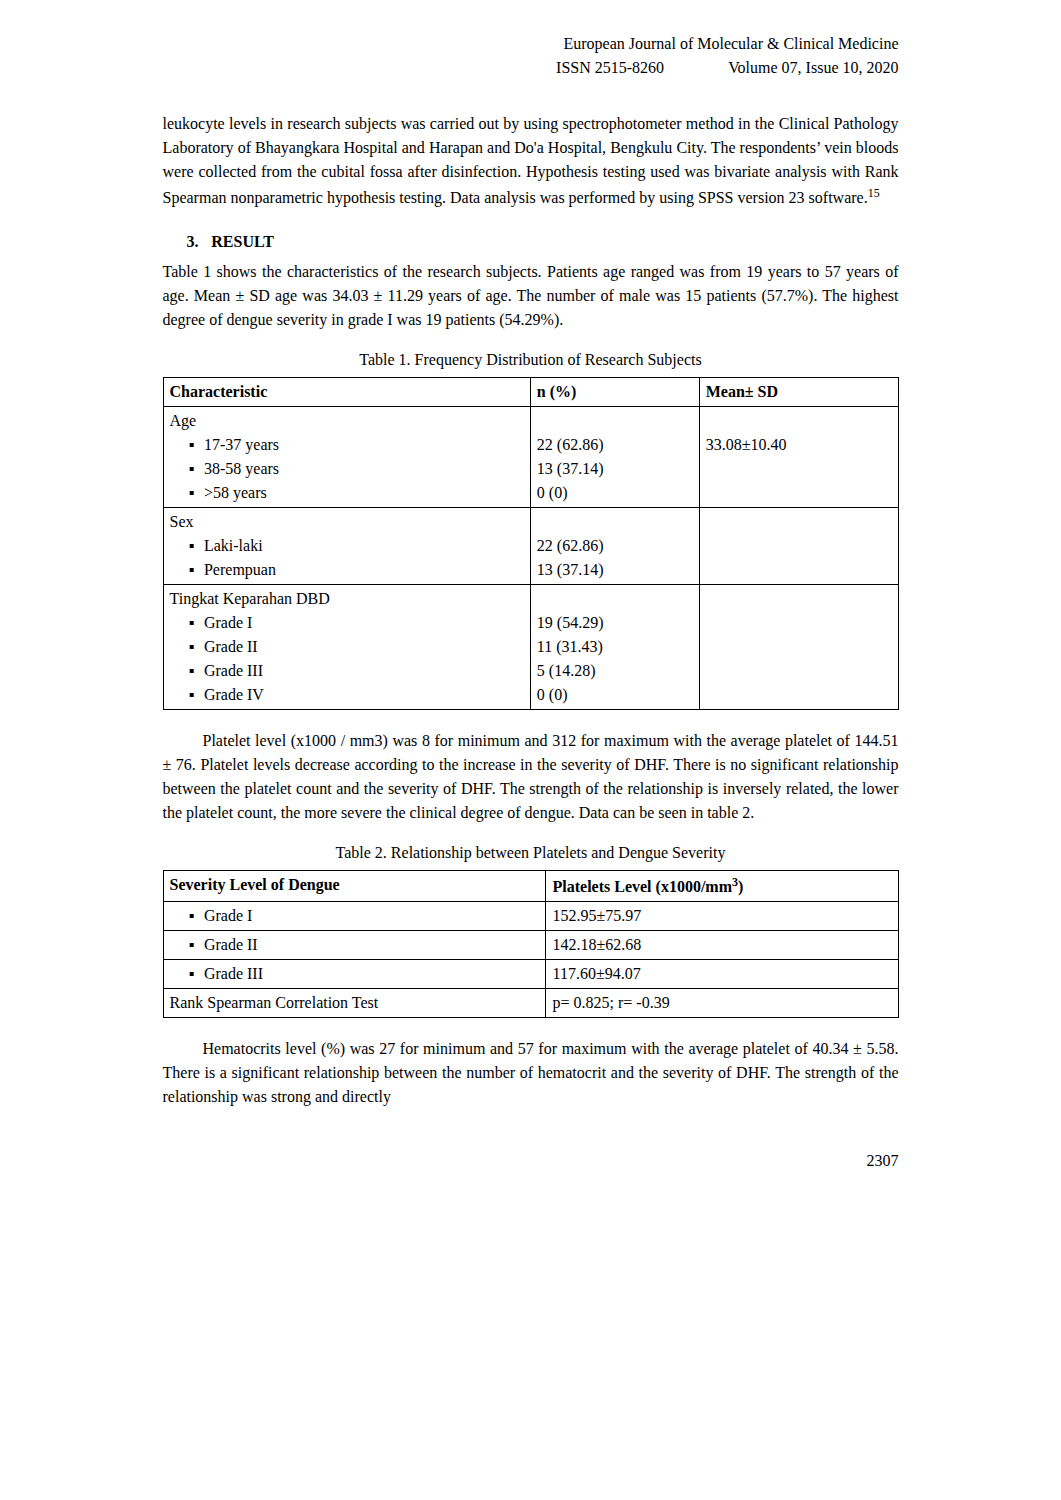European Journal of Molecular & Clinical Medicine ISSN 2515-8260 Volume 07, Issue 10, 2020
leukocyte levels in research subjects was carried out by using spectrophotometer method in the Clinical Pathology Laboratory of Bhayangkara Hospital and Harapan and Do'a Hospital, Bengkulu City. The respondents’ vein bloods were collected from the cubital fossa after disinfection. Hypothesis testing used was bivariate analysis with Rank Spearman nonparametric hypothesis testing. Data analysis was performed by using SPSS version 23 software.15
3. RESULT
Table 1 shows the characteristics of the research subjects. Patients age ranged was from 19 years to 57 years of age. Mean ± SD age was 34.03 ± 11.29 years of age. The number of male was 15 patients (57.7%). The highest degree of dengue severity in grade I was 19 patients (54.29%).
Table 1. Frequency Distribution of Research Subjects
| Characteristic | n (%) | Mean± SD |
| --- | --- | --- |
| Age 17-37 years 38-58 years >58 years | 22 (62.86) 13 (37.14) 0 (0) | 33.08±10.40 |
| Sex Laki-laki Perempuan | 22 (62.86) 13 (37.14) | |
| Tingkat Keparahan DBD Grade I Grade II Grade III Grade IV | 19 (54.29) 11 (31.43) 5 (14.28) 0 (0) | |
Platelet level (x1000 / mm3) was 8 for minimum and 312 for maximum with the average platelet of 144.51 ± 76. Platelet levels decrease according to the increase in the severity of DHF. There is no significant relationship between the platelet count and the severity of DHF. The strength of the relationship is inversely related, the lower the platelet count, the more severe the clinical degree of dengue. Data can be seen in table 2.
Table 2. Relationship between Platelets and Dengue Severity
| Severity Level of Dengue | Platelets Level (x1000/mm 3 ) |
| --- | --- |
| Grade I | 152.95±75.97 |
| Grade II | 142.18±62.68 |
| Grade III | 117.60±94.07 |
| Rank Spearman Correlation Test | p= 0.825; r= -0.39 |
Hematocrits level (%) was 27 for minimum and 57 for maximum with the average platelet of 40.34 ± 5.58. There is a significant relationship between the number of hematocrit and the severity of DHF. The strength of the relationship was strong and directly
2307